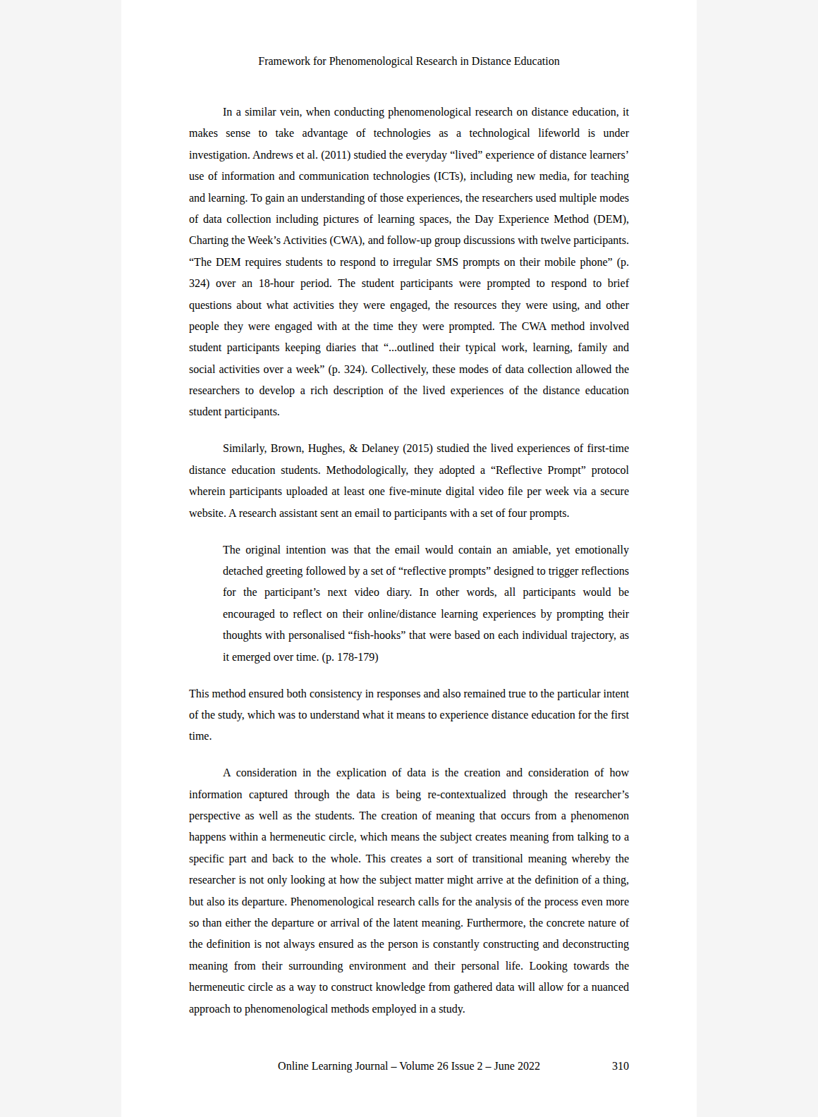Framework for Phenomenological Research in Distance Education
In a similar vein, when conducting phenomenological research on distance education, it makes sense to take advantage of technologies as a technological lifeworld is under investigation. Andrews et al. (2011) studied the everyday “lived” experience of distance learners’ use of information and communication technologies (ICTs), including new media, for teaching and learning. To gain an understanding of those experiences, the researchers used multiple modes of data collection including pictures of learning spaces, the Day Experience Method (DEM), Charting the Week’s Activities (CWA), and follow-up group discussions with twelve participants. “The DEM requires students to respond to irregular SMS prompts on their mobile phone” (p. 324) over an 18-hour period. The student participants were prompted to respond to brief questions about what activities they were engaged, the resources they were using, and other people they were engaged with at the time they were prompted. The CWA method involved student participants keeping diaries that “...outlined their typical work, learning, family and social activities over a week” (p. 324). Collectively, these modes of data collection allowed the researchers to develop a rich description of the lived experiences of the distance education student participants.
Similarly, Brown, Hughes, & Delaney (2015) studied the lived experiences of first-time distance education students. Methodologically, they adopted a “Reflective Prompt” protocol wherein participants uploaded at least one five-minute digital video file per week via a secure website. A research assistant sent an email to participants with a set of four prompts.
The original intention was that the email would contain an amiable, yet emotionally detached greeting followed by a set of “reflective prompts” designed to trigger reflections for the participant’s next video diary. In other words, all participants would be encouraged to reflect on their online/distance learning experiences by prompting their thoughts with personalised “fish-hooks” that were based on each individual trajectory, as it emerged over time. (p. 178-179)
This method ensured both consistency in responses and also remained true to the particular intent of the study, which was to understand what it means to experience distance education for the first time.
A consideration in the explication of data is the creation and consideration of how information captured through the data is being re-contextualized through the researcher’s perspective as well as the students. The creation of meaning that occurs from a phenomenon happens within a hermeneutic circle, which means the subject creates meaning from talking to a specific part and back to the whole. This creates a sort of transitional meaning whereby the researcher is not only looking at how the subject matter might arrive at the definition of a thing, but also its departure. Phenomenological research calls for the analysis of the process even more so than either the departure or arrival of the latent meaning. Furthermore, the concrete nature of the definition is not always ensured as the person is constantly constructing and deconstructing meaning from their surrounding environment and their personal life. Looking towards the hermeneutic circle as a way to construct knowledge from gathered data will allow for a nuanced approach to phenomenological methods employed in a study.
Online Learning Journal – Volume 26 Issue 2 – June 2022 310